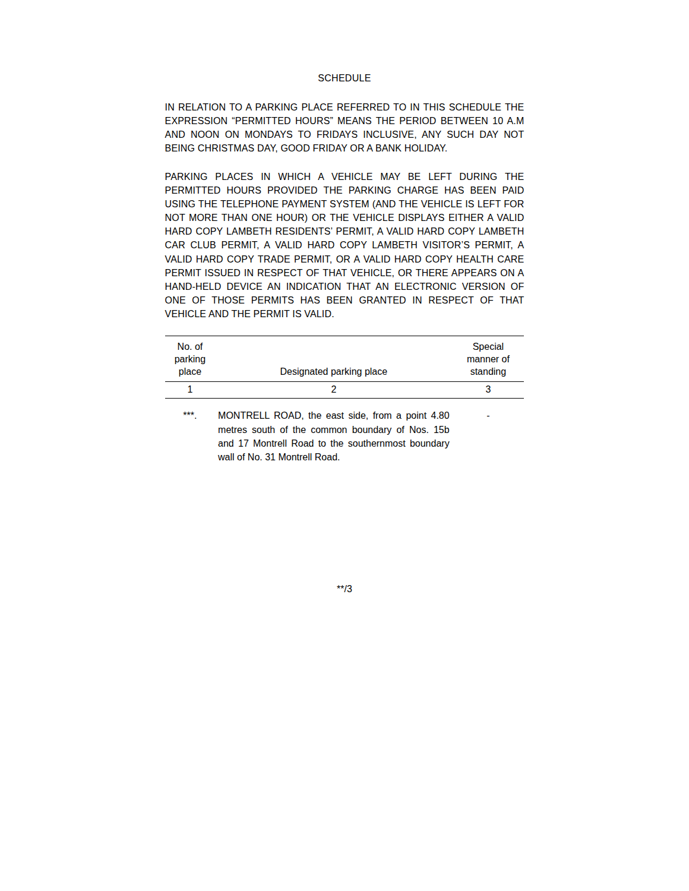SCHEDULE
IN RELATION TO A PARKING PLACE REFERRED TO IN THIS SCHEDULE THE EXPRESSION “PERMITTED HOURS” MEANS THE PERIOD BETWEEN 10 A.M AND NOON ON MONDAYS TO FRIDAYS INCLUSIVE, ANY SUCH DAY NOT BEING CHRISTMAS DAY, GOOD FRIDAY OR A BANK HOLIDAY.
PARKING PLACES IN WHICH A VEHICLE MAY BE LEFT DURING THE PERMITTED HOURS PROVIDED THE PARKING CHARGE HAS BEEN PAID USING THE TELEPHONE PAYMENT SYSTEM (AND THE VEHICLE IS LEFT FOR NOT MORE THAN ONE HOUR) OR THE VEHICLE DISPLAYS EITHER A VALID HARD COPY LAMBETH RESIDENTS’ PERMIT, A VALID HARD COPY LAMBETH CAR CLUB PERMIT, A VALID HARD COPY LAMBETH VISITOR’S PERMIT, A VALID HARD COPY TRADE PERMIT, OR A VALID HARD COPY HEALTH CARE PERMIT ISSUED IN RESPECT OF THAT VEHICLE, OR THERE APPEARS ON A HAND-HELD DEVICE AN INDICATION THAT AN ELECTRONIC VERSION OF ONE OF THOSE PERMITS HAS BEEN GRANTED IN RESPECT OF THAT VEHICLE AND THE PERMIT IS VALID.
| No. of parking place | Designated parking place | Special manner of standing |
| --- | --- | --- |
| 1 | 2 | 3 |
| ***. | MONTRELL ROAD, the east side, from a point 4.80 metres south of the common boundary of Nos. 15b and 17 Montrell Road to the southernmost boundary wall of No. 31 Montrell Road. | - |
**/3